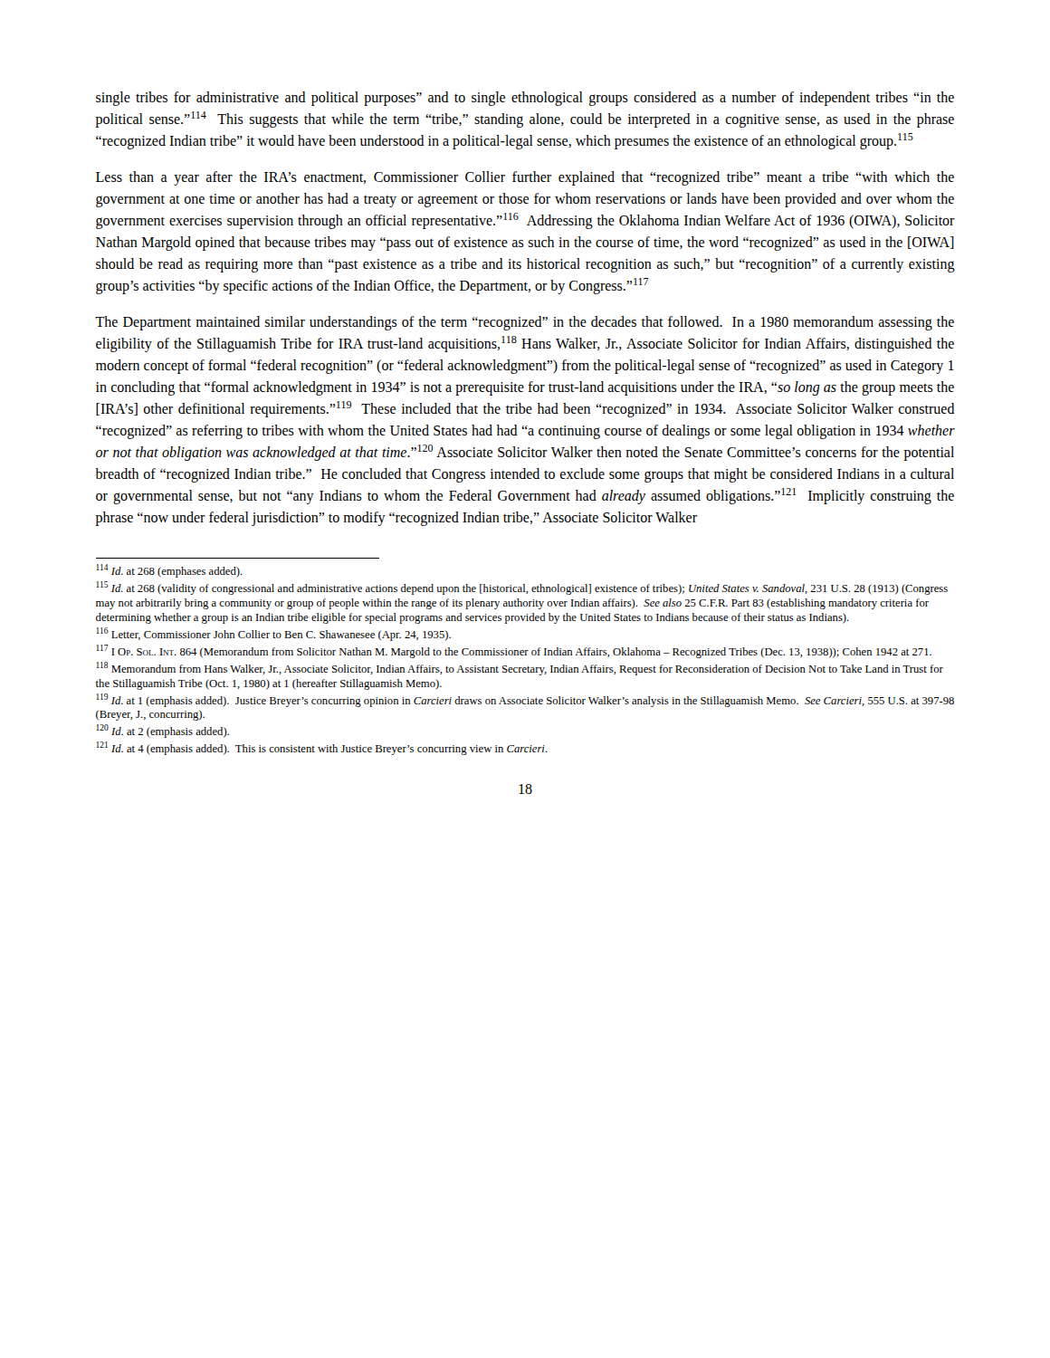single tribes for administrative and political purposes” and to single ethnological groups considered as a number of independent tribes “in the political sense.”114 This suggests that while the term “tribe,” standing alone, could be interpreted in a cognitive sense, as used in the phrase “recognized Indian tribe” it would have been understood in a political-legal sense, which presumes the existence of an ethnological group.115
Less than a year after the IRA’s enactment, Commissioner Collier further explained that “recognized tribe” meant a tribe “with which the government at one time or another has had a treaty or agreement or those for whom reservations or lands have been provided and over whom the government exercises supervision through an official representative.”116 Addressing the Oklahoma Indian Welfare Act of 1936 (OIWA), Solicitor Nathan Margold opined that because tribes may “pass out of existence as such in the course of time, the word “recognized” as used in the [OIWA] should be read as requiring more than “past existence as a tribe and its historical recognition as such,” but “recognition” of a currently existing group’s activities “by specific actions of the Indian Office, the Department, or by Congress.”117
The Department maintained similar understandings of the term “recognized” in the decades that followed. In a 1980 memorandum assessing the eligibility of the Stillaguamish Tribe for IRA trust-land acquisitions,118 Hans Walker, Jr., Associate Solicitor for Indian Affairs, distinguished the modern concept of formal “federal recognition” (or “federal acknowledgment”) from the political-legal sense of “recognized” as used in Category 1 in concluding that “formal acknowledgment in 1934” is not a prerequisite for trust-land acquisitions under the IRA, “so long as the group meets the [IRA’s] other definitional requirements.”119 These included that the tribe had been “recognized” in 1934. Associate Solicitor Walker construed “recognized” as referring to tribes with whom the United States had had “a continuing course of dealings or some legal obligation in 1934 whether or not that obligation was acknowledged at that time.”120 Associate Solicitor Walker then noted the Senate Committee’s concerns for the potential breadth of “recognized Indian tribe.” He concluded that Congress intended to exclude some groups that might be considered Indians in a cultural or governmental sense, but not “any Indians to whom the Federal Government had already assumed obligations.”121 Implicitly construing the phrase “now under federal jurisdiction” to modify “recognized Indian tribe,” Associate Solicitor Walker
114 Id. at 268 (emphases added).
115 Id. at 268 (validity of congressional and administrative actions depend upon the [historical, ethnological] existence of tribes); United States v. Sandoval, 231 U.S. 28 (1913) (Congress may not arbitrarily bring a community or group of people within the range of its plenary authority over Indian affairs). See also 25 C.F.R. Part 83 (establishing mandatory criteria for determining whether a group is an Indian tribe eligible for special programs and services provided by the United States to Indians because of their status as Indians).
116 Letter, Commissioner John Collier to Ben C. Shawanesee (Apr. 24, 1935).
117 I Op. Sol. Int. 864 (Memorandum from Solicitor Nathan M. Margold to the Commissioner of Indian Affairs, Oklahoma – Recognized Tribes (Dec. 13, 1938)); Cohen 1942 at 271.
118 Memorandum from Hans Walker, Jr., Associate Solicitor, Indian Affairs, to Assistant Secretary, Indian Affairs, Request for Reconsideration of Decision Not to Take Land in Trust for the Stillaguamish Tribe (Oct. 1, 1980) at 1 (hereafter Stillaguamish Memo).
119 Id. at 1 (emphasis added). Justice Breyer’s concurring opinion in Carcieri draws on Associate Solicitor Walker’s analysis in the Stillaguamish Memo. See Carcieri, 555 U.S. at 397-98 (Breyer, J., concurring).
120 Id. at 2 (emphasis added).
121 Id. at 4 (emphasis added). This is consistent with Justice Breyer’s concurring view in Carcieri.
18